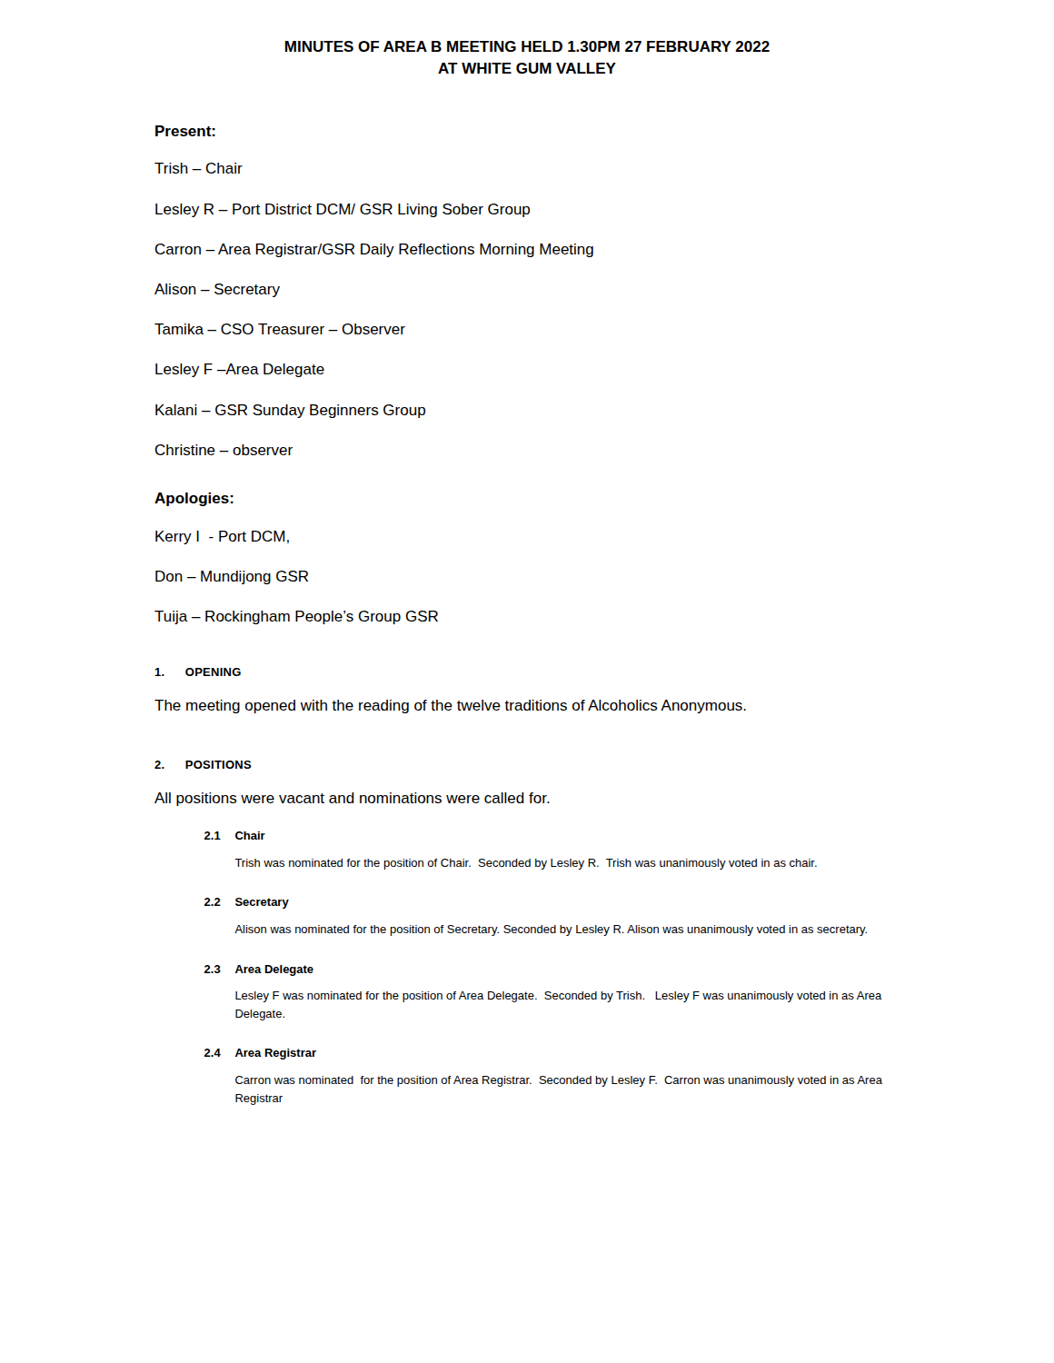MINUTES OF AREA B MEETING HELD 1.30PM 27 FEBRUARY 2022
AT WHITE GUM VALLEY
Present:
Trish – Chair
Lesley R – Port District DCM/ GSR Living Sober Group
Carron – Area Registrar/GSR Daily Reflections Morning Meeting
Alison – Secretary
Tamika – CSO Treasurer – Observer
Lesley F –Area Delegate
Kalani – GSR Sunday Beginners Group
Christine – observer
Apologies:
Kerry I - Port DCM,
Don – Mundijong GSR
Tuija – Rockingham People’s Group GSR
1. OPENING
The meeting opened with the reading of the twelve traditions of Alcoholics Anonymous.
2. POSITIONS
All positions were vacant and nominations were called for.
2.1 Chair
Trish was nominated for the position of Chair. Seconded by Lesley R. Trish was unanimously voted in as chair.
2.2 Secretary
Alison was nominated for the position of Secretary. Seconded by Lesley R. Alison was unanimously voted in as secretary.
2.3 Area Delegate
Lesley F was nominated for the position of Area Delegate. Seconded by Trish. Lesley F was unanimously voted in as Area Delegate.
2.4 Area Registrar
Carron was nominated for the position of Area Registrar. Seconded by Lesley F. Carron was unanimously voted in as Area Registrar